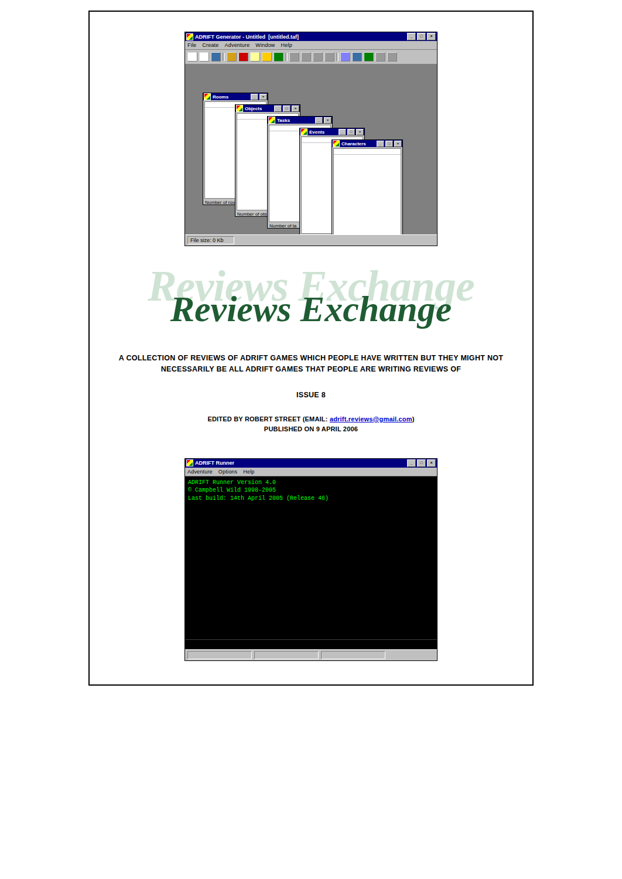ADRIFT Generator - Untitled [untitled.taf] _□×
File Create Adventure Window Help
Rooms _×
Number of room
Objects _□×
Number of obj
Tasks _×
Number of ta
Events _□×
Number of e
Characters _□×
Number of characters: 0
File size: 0 Kb
Reviews Exchange
Reviews Exchange
A collection of reviews of ADRIFT games which people have written but they might not necessarily be all ADRIFT games that people are writing reviews of
ISSUE 8
EDITED BY ROBERT STREET (EMAIL: adrift.reviews@gmail.com)
PUBLISHED ON 9 APRIL 2006
ADRIFT Runner _□×
Adventure Options Help
ADRIFT Runner Version 4.0
© Campbell Wild 1998-2005
Last build: 14th April 2005 (Release 46)